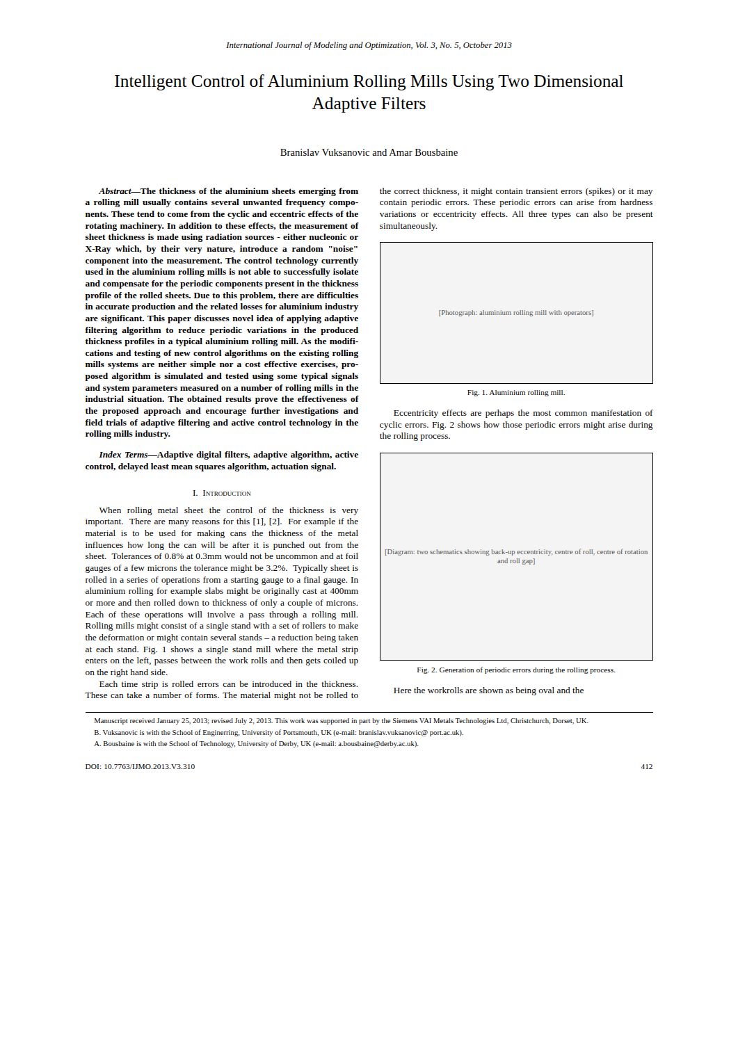International Journal of Modeling and Optimization, Vol. 3, No. 5, October 2013
Intelligent Control of Aluminium Rolling Mills Using Two Dimensional Adaptive Filters
Branislav Vuksanovic and Amar Bousbaine
Abstract—The thickness of the aluminium sheets emerging from a rolling mill usually contains several unwanted frequency components. These tend to come from the cyclic and eccentric effects of the rotating machinery. In addition to these effects, the measurement of sheet thickness is made using radiation sources - either nucleonic or X-Ray which, by their very nature, introduce a random "noise" component into the measurement. The control technology currently used in the aluminium rolling mills is not able to successfully isolate and compensate for the periodic components present in the thickness profile of the rolled sheets. Due to this problem, there are difficulties in accurate production and the related losses for aluminium industry are significant. This paper discusses novel idea of applying adaptive filtering algorithm to reduce periodic variations in the produced thickness profiles in a typical aluminium rolling mill. As the modifications and testing of new control algorithms on the existing rolling mills systems are neither simple nor a cost effective exercises, proposed algorithm is simulated and tested using some typical signals and system parameters measured on a number of rolling mills in the industrial situation. The obtained results prove the effectiveness of the proposed approach and encourage further investigations and field trials of adaptive filtering and active control technology in the rolling mills industry.
Index Terms—Adaptive digital filters, adaptive algorithm, active control, delayed least mean squares algorithm, actuation signal.
I. Introduction
When rolling metal sheet the control of the thickness is very important. There are many reasons for this [1], [2]. For example if the material is to be used for making cans the thickness of the metal influences how long the can will be after it is punched out from the sheet. Tolerances of 0.8% at 0.3mm would not be uncommon and at foil gauges of a few microns the tolerance might be 3.2%. Typically sheet is rolled in a series of operations from a starting gauge to a final gauge. In aluminium rolling for example slabs might be originally cast at 400mm or more and then rolled down to thickness of only a couple of microns. Each of these operations will involve a pass through a rolling mill. Rolling mills might consist of a single stand with a set of rollers to make the deformation or might contain several stands – a reduction being taken at each stand. Fig. 1 shows a single stand mill where the metal strip enters on the left, passes between the work rolls and then gets coiled up on the right hand side.
Each time strip is rolled errors can be introduced in the thickness. These can take a number of forms. The material might not be rolled to the correct thickness, it might contain transient errors (spikes) or it may contain periodic errors. These periodic errors can arise from hardness variations or eccentricity effects. All three types can also be present simultaneously.
[Photograph: aluminium rolling mill with operators]
Fig. 1. Aluminium rolling mill.
Eccentricity effects are perhaps the most common manifestation of cyclic errors. Fig. 2 shows how those periodic errors might arise during the rolling process.
[Diagram: two schematics showing back-up eccentricity, centre of roll, centre of rotation and roll gap]
Fig. 2. Generation of periodic errors during the rolling process.
Here the workrolls are shown as being oval and the
Manuscript received January 25, 2013; revised July 2, 2013. This work was supported in part by the Siemens VAI Metals Technologies Ltd, Christchurch, Dorset, UK.
B. Vuksanovic is with the School of Enginerring, University of Portsmouth, UK (e-mail: branislav.vuksanovic@ port.ac.uk).
A. Bousbaine is with the School of Technology, University of Derby, UK (e-mail: a.bousbaine@derby.ac.uk).
DOI: 10.7763/IJMO.2013.V3.310 412